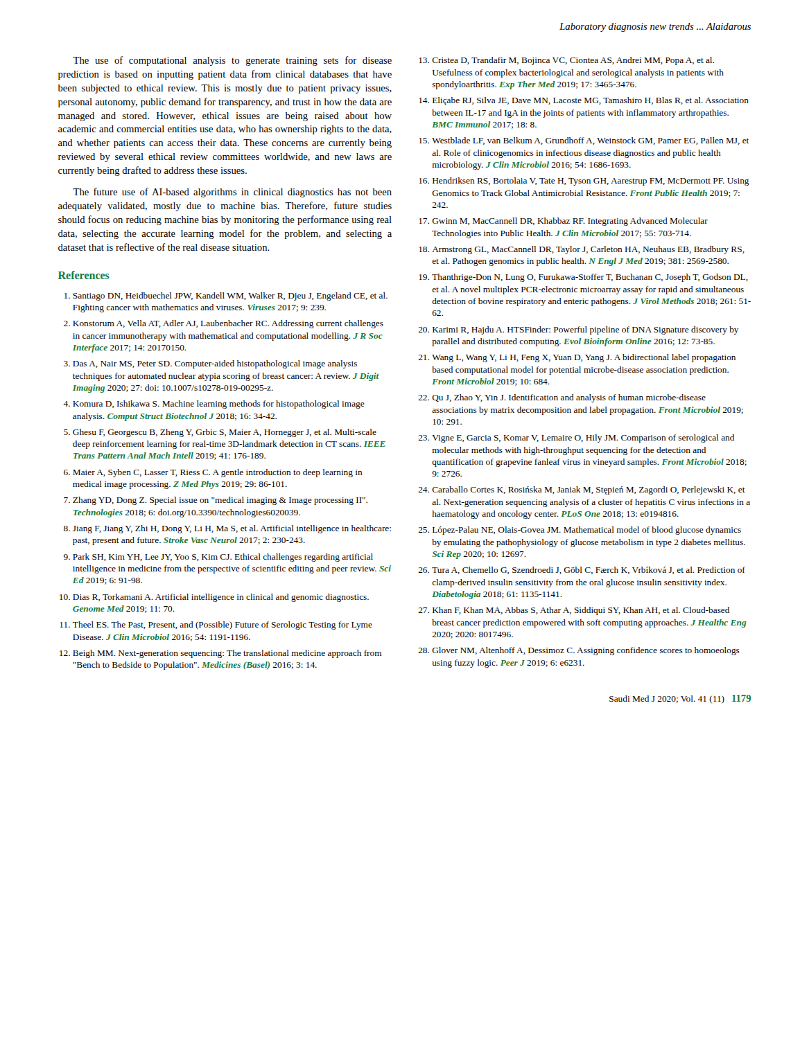Laboratory diagnosis new trends ... Alaidarous
The use of computational analysis to generate training sets for disease prediction is based on inputting patient data from clinical databases that have been subjected to ethical review. This is mostly due to patient privacy issues, personal autonomy, public demand for transparency, and trust in how the data are managed and stored. However, ethical issues are being raised about how academic and commercial entities use data, who has ownership rights to the data, and whether patients can access their data. These concerns are currently being reviewed by several ethical review committees worldwide, and new laws are currently being drafted to address these issues.
The future use of AI-based algorithms in clinical diagnostics has not been adequately validated, mostly due to machine bias. Therefore, future studies should focus on reducing machine bias by monitoring the performance using real data, selecting the accurate learning model for the problem, and selecting a dataset that is reflective of the real disease situation.
References
Santiago DN, Heidbuechel JPW, Kandell WM, Walker R, Djeu J, Engeland CE, et al. Fighting cancer with mathematics and viruses. Viruses 2017; 9: 239.
Konstorum A, Vella AT, Adler AJ, Laubenbacher RC. Addressing current challenges in cancer immunotherapy with mathematical and computational modelling. J R Soc Interface 2017; 14: 20170150.
Das A, Nair MS, Peter SD. Computer-aided histopathological image analysis techniques for automated nuclear atypia scoring of breast cancer: A review. J Digit Imaging 2020; 27: doi: 10.1007/s10278-019-00295-z.
Komura D, Ishikawa S. Machine learning methods for histopathological image analysis. Comput Struct Biotechnol J 2018; 16: 34-42.
Ghesu F, Georgescu B, Zheng Y, Grbic S, Maier A, Hornegger J, et al. Multi-scale deep reinforcement learning for real-time 3D-landmark detection in CT scans. IEEE Trans Pattern Anal Mach Intell 2019; 41: 176-189.
Maier A, Syben C, Lasser T, Riess C. A gentle introduction to deep learning in medical image processing. Z Med Phys 2019; 29: 86-101.
Zhang YD, Dong Z. Special issue on "medical imaging & Image processing II". Technologies 2018; 6: doi.org/10.3390/technologies6020039.
Jiang F, Jiang Y, Zhi H, Dong Y, Li H, Ma S, et al. Artificial intelligence in healthcare: past, present and future. Stroke Vasc Neurol 2017; 2: 230-243.
Park SH, Kim YH, Lee JY, Yoo S, Kim CJ. Ethical challenges regarding artificial intelligence in medicine from the perspective of scientific editing and peer review. Sci Ed 2019; 6: 91-98.
Dias R, Torkamani A. Artificial intelligence in clinical and genomic diagnostics. Genome Med 2019; 11: 70.
Theel ES. The Past, Present, and (Possible) Future of Serologic Testing for Lyme Disease. J Clin Microbiol 2016; 54: 1191-1196.
Beigh MM. Next-generation sequencing: The translational medicine approach from "Bench to Bedside to Population". Medicines (Basel) 2016; 3: 14.
Cristea D, Trandafir M, Bojinca VC, Ciontea AS, Andrei MM, Popa A, et al. Usefulness of complex bacteriological and serological analysis in patients with spondyloarthritis. Exp Ther Med 2019; 17: 3465-3476.
Eliçabe RJ, Silva JE, Dave MN, Lacoste MG, Tamashiro H, Blas R, et al. Association between IL-17 and IgA in the joints of patients with inflammatory arthropathies. BMC Immunol 2017; 18: 8.
Westblade LF, van Belkum A, Grundhoff A, Weinstock GM, Pamer EG, Pallen MJ, et al. Role of clinicogenomics in infectious disease diagnostics and public health microbiology. J Clin Microbiol 2016; 54: 1686-1693.
Hendriksen RS, Bortolaia V, Tate H, Tyson GH, Aarestrup FM, McDermott PF. Using Genomics to Track Global Antimicrobial Resistance. Front Public Health 2019; 7: 242.
Gwinn M, MacCannell DR, Khabbaz RF. Integrating Advanced Molecular Technologies into Public Health. J Clin Microbiol 2017; 55: 703-714.
Armstrong GL, MacCannell DR, Taylor J, Carleton HA, Neuhaus EB, Bradbury RS, et al. Pathogen genomics in public health. N Engl J Med 2019; 381: 2569-2580.
Thanthrige-Don N, Lung O, Furukawa-Stoffer T, Buchanan C, Joseph T, Godson DL, et al. A novel multiplex PCR-electronic microarray assay for rapid and simultaneous detection of bovine respiratory and enteric pathogens. J Virol Methods 2018; 261: 51-62.
Karimi R, Hajdu A. HTSFinder: Powerful pipeline of DNA Signature discovery by parallel and distributed computing. Evol Bioinform Online 2016; 12: 73-85.
Wang L, Wang Y, Li H, Feng X, Yuan D, Yang J. A bidirectional label propagation based computational model for potential microbe-disease association prediction. Front Microbiol 2019; 10: 684.
Qu J, Zhao Y, Yin J. Identification and analysis of human microbe-disease associations by matrix decomposition and label propagation. Front Microbiol 2019; 10: 291.
Vigne E, Garcia S, Komar V, Lemaire O, Hily JM. Comparison of serological and molecular methods with high-throughput sequencing for the detection and quantification of grapevine fanleaf virus in vineyard samples. Front Microbiol 2018; 9: 2726.
Caraballo Cortes K, Rosińska M, Janiak M, Stępień M, Zagordi O, Perlejewski K, et al. Next-generation sequencing analysis of a cluster of hepatitis C virus infections in a haematology and oncology center. PLoS One 2018; 13: e0194816.
López-Palau NE, Olais-Govea JM. Mathematical model of blood glucose dynamics by emulating the pathophysiology of glucose metabolism in type 2 diabetes mellitus. Sci Rep 2020; 10: 12697.
Tura A, Chemello G, Szendroedi J, Göbl C, Færch K, Vrbíková J, et al. Prediction of clamp-derived insulin sensitivity from the oral glucose insulin sensitivity index. Diabetologia 2018; 61: 1135-1141.
Khan F, Khan MA, Abbas S, Athar A, Siddiqui SY, Khan AH, et al. Cloud-based breast cancer prediction empowered with soft computing approaches. J Healthc Eng 2020; 2020: 8017496.
Glover NM, Altenhoff A, Dessimoz C. Assigning confidence scores to homoeologs using fuzzy logic. Peer J 2019; 6: e6231.
Saudi Med J 2020; Vol. 41 (11) 1179